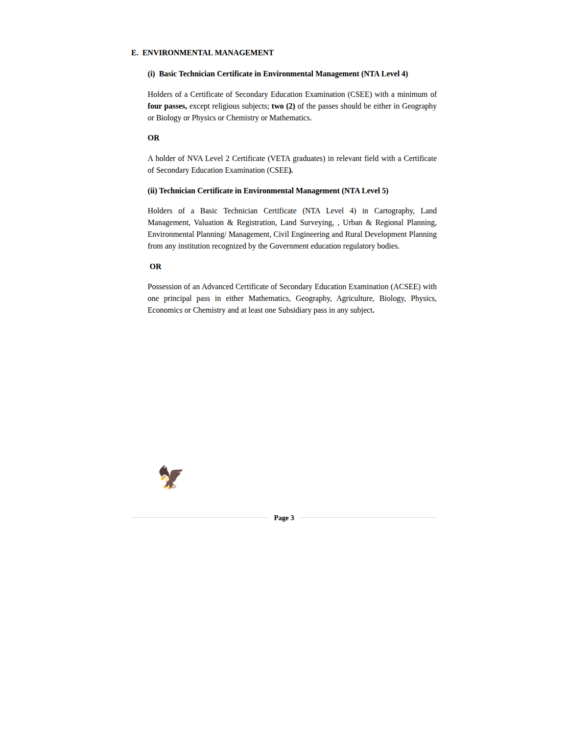E. ENVIRONMENTAL MANAGEMENT
(i) Basic Technician Certificate in Environmental Management (NTA Level 4)
Holders of a Certificate of Secondary Education Examination (CSEE) with a minimum of four passes, except religious subjects; two (2) of the passes should be either in Geography or Biology or Physics or Chemistry or Mathematics.
OR
A holder of NVA Level 2 Certificate (VETA graduates) in relevant field with a Certificate of Secondary Education Examination (CSEE).
(ii) Technician Certificate in Environmental Management (NTA Level 5)
Holders of a Basic Technician Certificate (NTA Level 4) in Cartography, Land Management, Valuation & Registration, Land Surveying, , Urban & Regional Planning, Environmental Planning/ Management, Civil Engineering and Rural Development Planning from any institution recognized by the Government education regulatory bodies.
OR
Possession of an Advanced Certificate of Secondary Education Examination (ACSEE) with one principal pass in either Mathematics, Geography, Agriculture, Biology, Physics, Economics or Chemistry and at least one Subsidiary pass in any subject.
🦅
Page 3